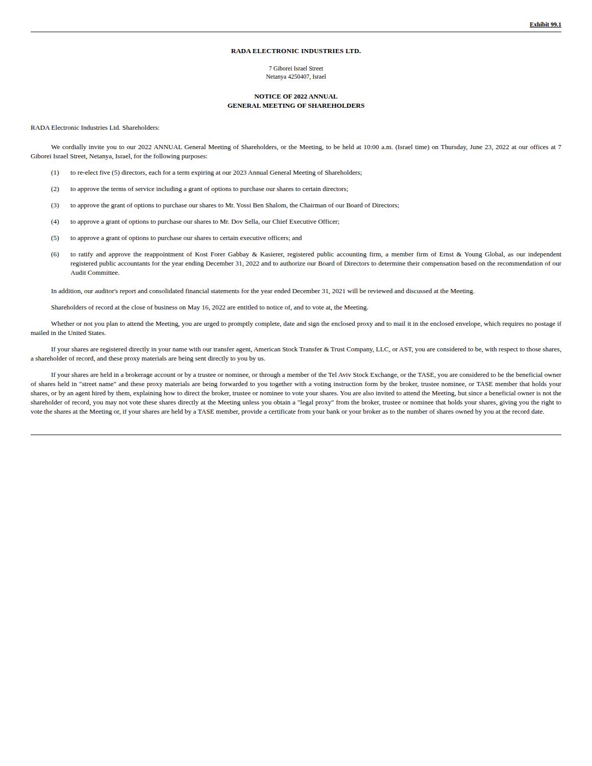Exhibit 99.1
RADA ELECTRONIC INDUSTRIES LTD.
7 Giborei Israel Street
Netanya 4250407, Israel
NOTICE OF 2022 ANNUAL
GENERAL MEETING OF SHAREHOLDERS
RADA Electronic Industries Ltd. Shareholders:
We cordially invite you to our 2022 ANNUAL General Meeting of Shareholders, or the Meeting, to be held at 10:00 a.m. (Israel time) on Thursday, June 23, 2022 at our offices at 7 Giborei Israel Street, Netanya, Israel, for the following purposes:
to re-elect five (5) directors, each for a term expiring at our 2023 Annual General Meeting of Shareholders;
to approve the terms of service including a grant of options to purchase our shares to certain directors;
to approve the grant of options to purchase our shares to Mr. Yossi Ben Shalom, the Chairman of our Board of Directors;
to approve a grant of options to purchase our shares to Mr. Dov Sella, our Chief Executive Officer;
to approve a grant of options to purchase our shares to certain executive officers; and
to ratify and approve the reappointment of Kost Forer Gabbay & Kasierer, registered public accounting firm, a member firm of Ernst & Young Global, as our independent registered public accountants for the year ending December 31, 2022 and to authorize our Board of Directors to determine their compensation based on the recommendation of our Audit Committee.
In addition, our auditor's report and consolidated financial statements for the year ended December 31, 2021 will be reviewed and discussed at the Meeting.
Shareholders of record at the close of business on May 16, 2022 are entitled to notice of, and to vote at, the Meeting.
Whether or not you plan to attend the Meeting, you are urged to promptly complete, date and sign the enclosed proxy and to mail it in the enclosed envelope, which requires no postage if mailed in the United States.
If your shares are registered directly in your name with our transfer agent, American Stock Transfer & Trust Company, LLC, or AST, you are considered to be, with respect to those shares, a shareholder of record, and these proxy materials are being sent directly to you by us.
If your shares are held in a brokerage account or by a trustee or nominee, or through a member of the Tel Aviv Stock Exchange, or the TASE, you are considered to be the beneficial owner of shares held in "street name" and these proxy materials are being forwarded to you together with a voting instruction form by the broker, trustee nominee, or TASE member that holds your shares, or by an agent hired by them, explaining how to direct the broker, trustee or nominee to vote your shares. You are also invited to attend the Meeting, but since a beneficial owner is not the shareholder of record, you may not vote these shares directly at the Meeting unless you obtain a "legal proxy" from the broker, trustee or nominee that holds your shares, giving you the right to vote the shares at the Meeting or, if your shares are held by a TASE member, provide a certificate from your bank or your broker as to the number of shares owned by you at the record date.